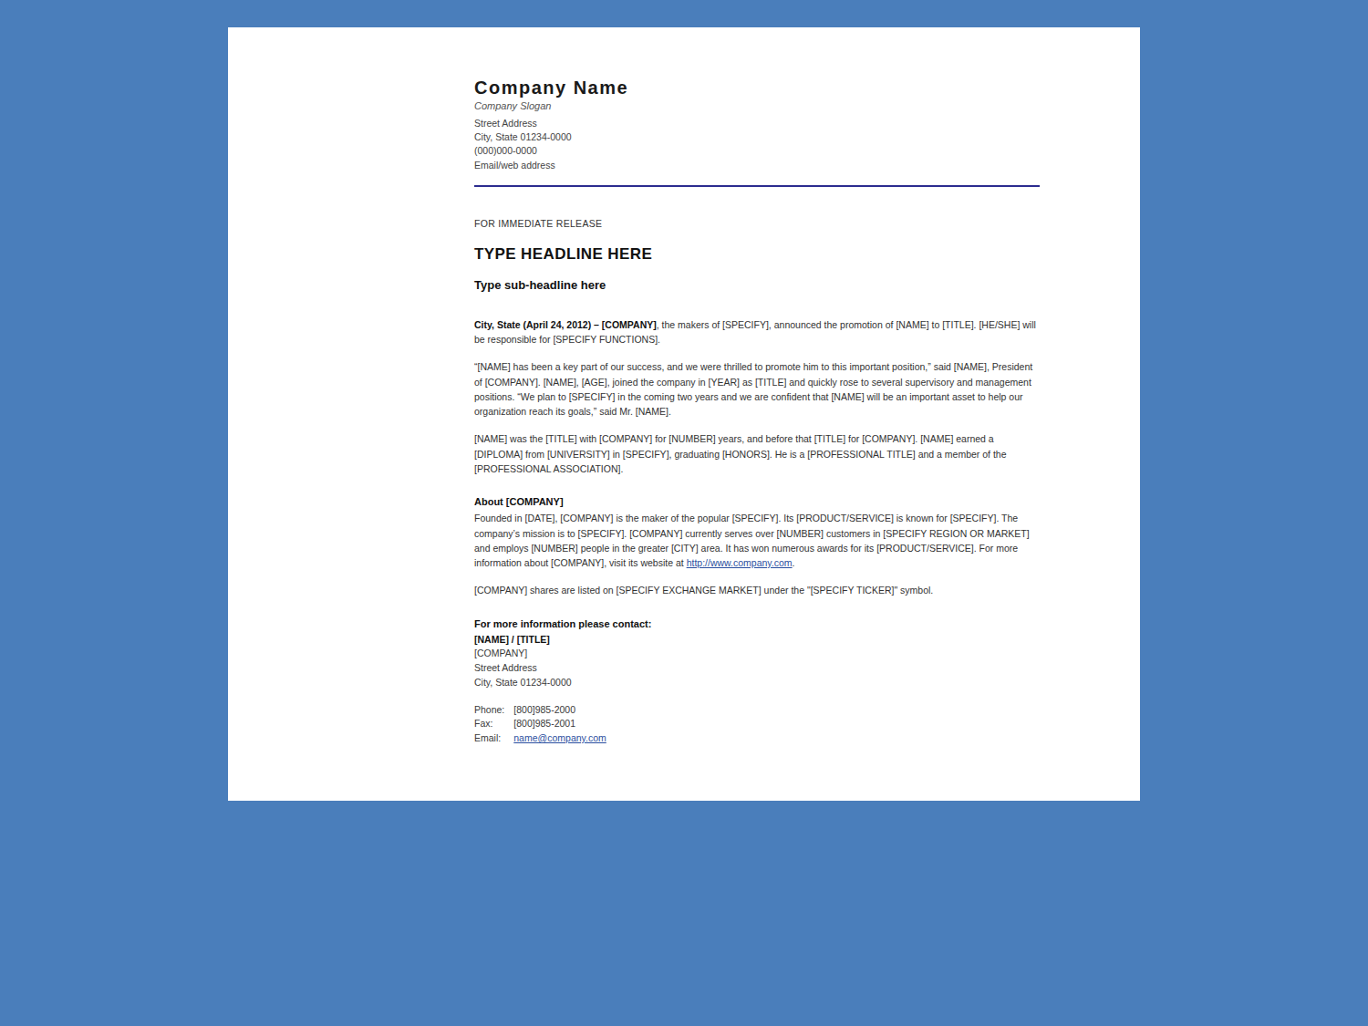Company Name
Company Slogan
Street Address
City, State 01234-0000
(000)000-0000
Email/web address
FOR IMMEDIATE RELEASE
TYPE HEADLINE HERE
Type sub-headline here
City, State (April 24, 2012) – [COMPANY], the makers of [SPECIFY], announced the promotion of [NAME] to [TITLE]. [HE/SHE] will be responsible for [SPECIFY FUNCTIONS].
“[NAME] has been a key part of our success, and we were thrilled to promote him to this important position,” said [NAME], President of [COMPANY]. [NAME], [AGE], joined the company in [YEAR] as [TITLE] and quickly rose to several supervisory and management positions. “We plan to [SPECIFY] in the coming two years and we are confident that [NAME] will be an important asset to help our organization reach its goals,” said Mr. [NAME].
[NAME] was the [TITLE] with [COMPANY] for [NUMBER] years, and before that [TITLE] for [COMPANY]. [NAME] earned a [DIPLOMA] from [UNIVERSITY] in [SPECIFY], graduating [HONORS]. He is a [PROFESSIONAL TITLE] and a member of the [PROFESSIONAL ASSOCIATION].
About [COMPANY]
Founded in [DATE], [COMPANY] is the maker of the popular [SPECIFY]. Its [PRODUCT/SERVICE] is known for [SPECIFY]. The company’s mission is to [SPECIFY]. [COMPANY] currently serves over [NUMBER] customers in [SPECIFY REGION OR MARKET] and employs [NUMBER] people in the greater [CITY] area. It has won numerous awards for its [PRODUCT/SERVICE]. For more information about [COMPANY], visit its website at http://www.company.com.
[COMPANY] shares are listed on [SPECIFY EXCHANGE MARKET] under the "[SPECIFY TICKER]" symbol.
For more information please contact:
[NAME] / [TITLE]
[COMPANY]
Street Address
City, State 01234-0000
| Phone: | [800]985-2000 |
| Fax: | [800]985-2001 |
| Email: | name@company.com |